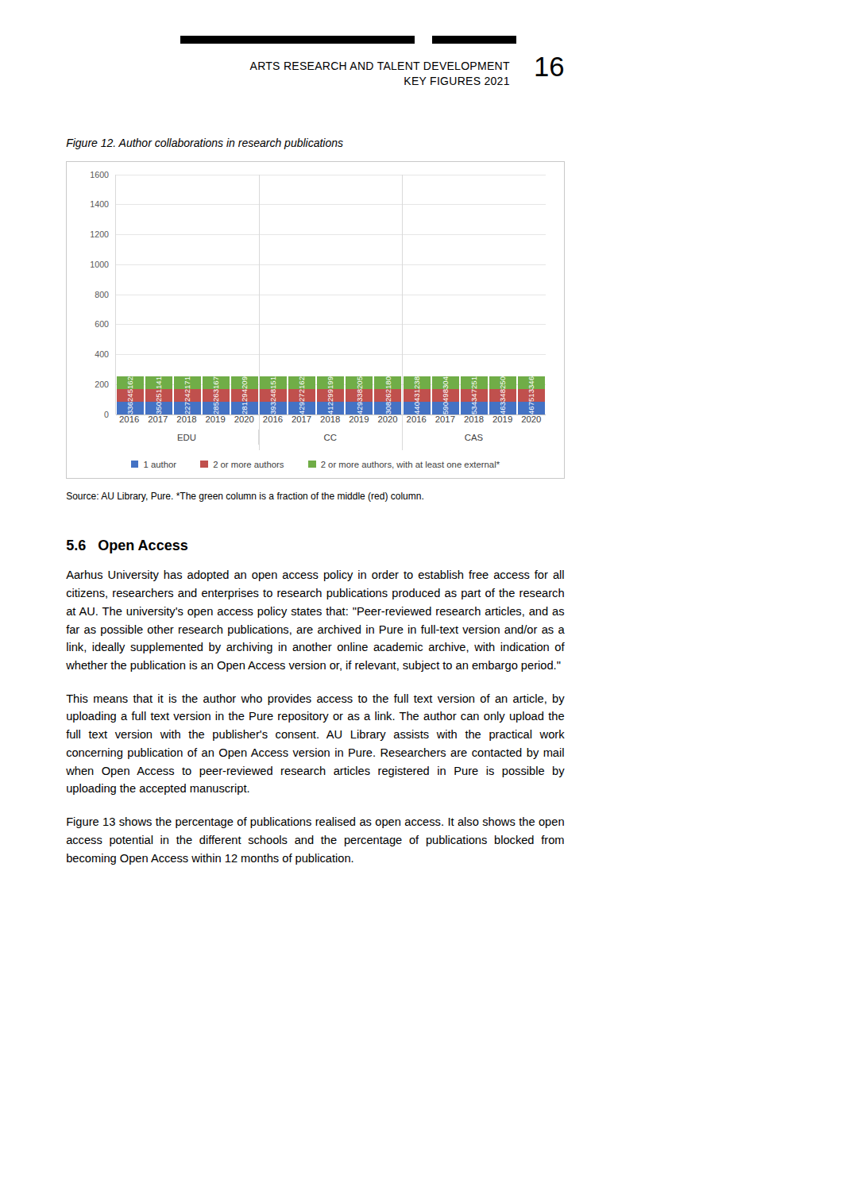Arts Research and Talent Development
Key Figures 2021
16
Figure 12. Author collaborations in research publications
1600 1400 1200 1000 800 600 400 200 0
162
245
336
141
251
350
171
242
227
167
263
285
209
294
281
151
248
393
162
272
429
199
299
412
205
338
429
180
262
308
238
431
440
304
498
590
251
347
534
250
348
463
346
513
467
20162017201820192020
20162017201820192020
20162017201820192020
EDU
CC
CAS
1 author
2 or more authors
2 or more authors, with at least one external*
Source: AU Library, Pure. *The green column is a fraction of the middle (red) column.
5.6 Open Access
Aarhus University has adopted an open access policy in order to establish free access for all citizens, researchers and enterprises to research publications produced as part of the research at AU. The university's open access policy states that: "Peer-reviewed research articles, and as far as possible other research publications, are archived in Pure in full-text version and/or as a link, ideally supplemented by archiving in another online academic archive, with indication of whether the publication is an Open Access version or, if relevant, subject to an embargo period."
This means that it is the author who provides access to the full text version of an article, by uploading a full text version in the Pure repository or as a link. The author can only upload the full text version with the publisher's consent. AU Library assists with the practical work concerning publication of an Open Access version in Pure. Researchers are contacted by mail when Open Access to peer-reviewed research articles registered in Pure is possible by uploading the accepted manuscript.
Figure 13 shows the percentage of publications realised as open access. It also shows the open access potential in the different schools and the percentage of publications blocked from becoming Open Access within 12 months of publication.